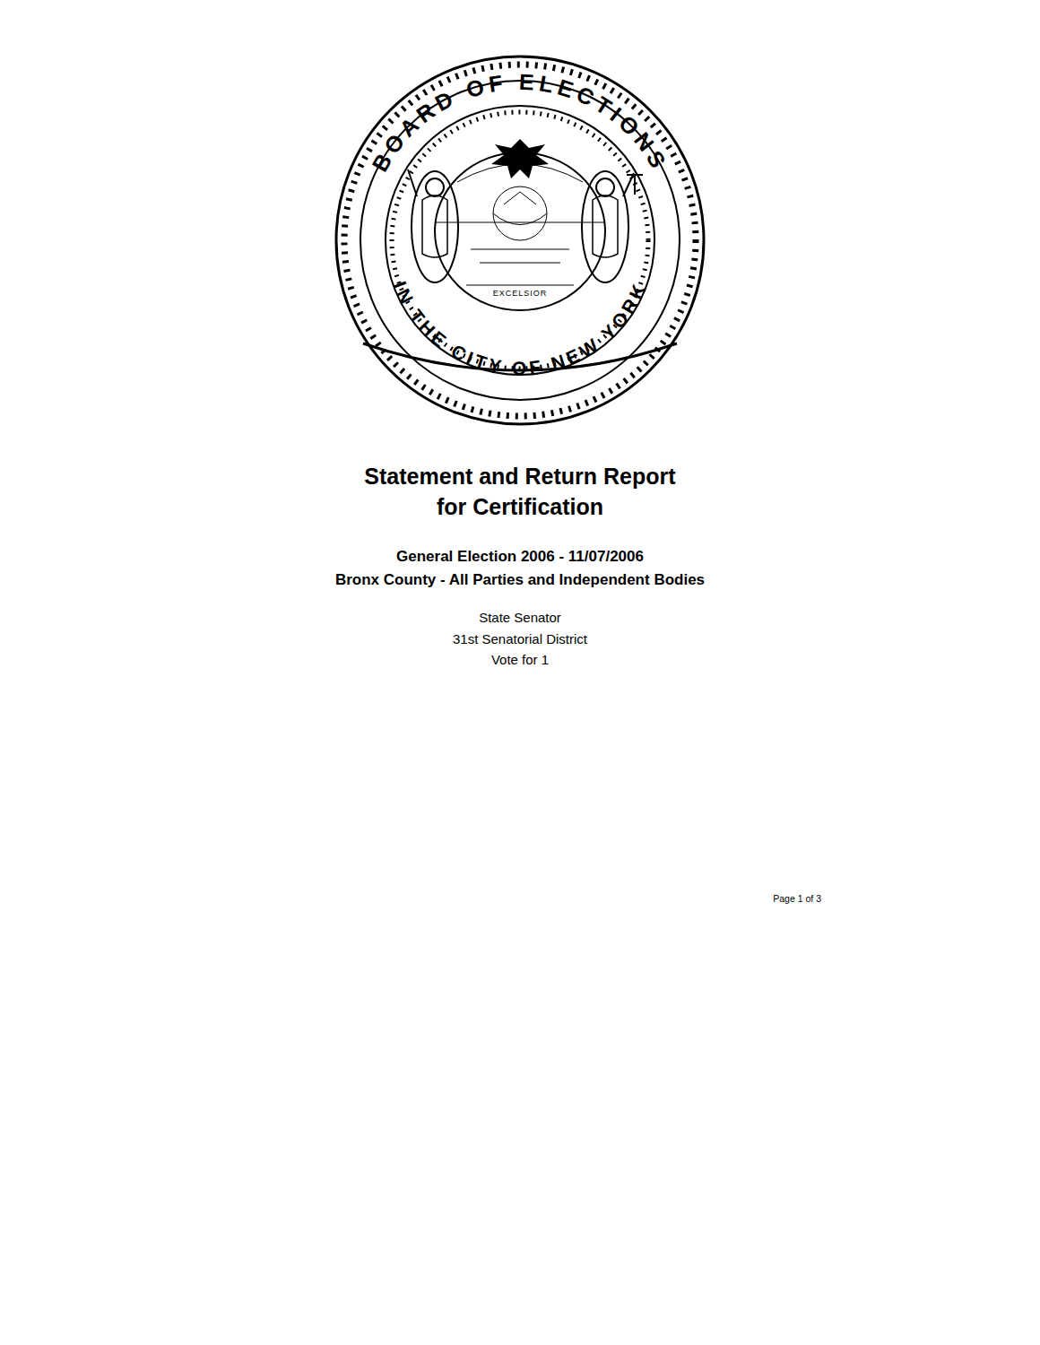Statement and Return Report
for Certification
General Election 2006 - 11/07/2006
Bronx County - All Parties and Independent Bodies
State Senator
31st Senatorial District
Vote for 1
Page 1 of 3